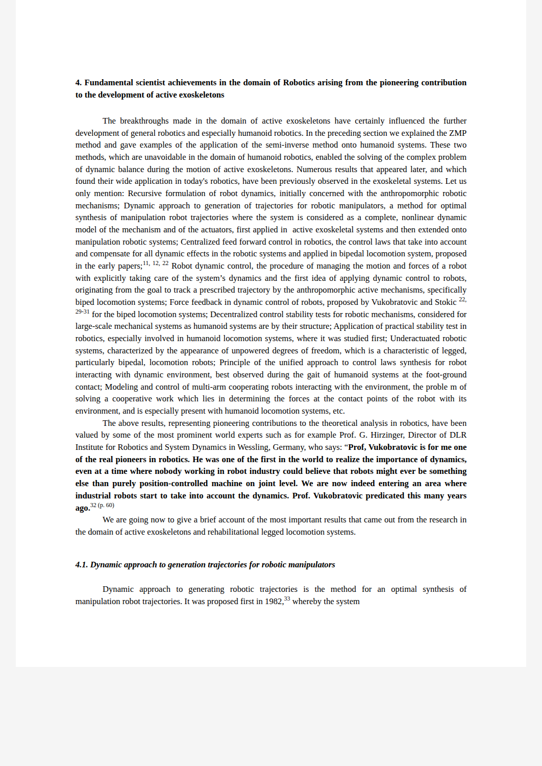4. Fundamental scientist achievements in the domain of Robotics arising from the pioneering contribution to the development of active exoskeletons
The breakthroughs made in the domain of active exoskeletons have certainly influenced the further development of general robotics and especially humanoid robotics. In the preceding section we explained the ZMP method and gave examples of the application of the semi‑inverse method onto humanoid systems. These two methods, which are unavoidable in the domain of humanoid robotics, enabled the solving of the complex problem of dynamic balance during the motion of active exoskeletons. Numerous results that appeared later, and which found their wide application in today's robotics, have been previously observed in the exoskeletal systems. Let us only mention: Recursive formulation of robot dynamics, initially concerned with the anthropomorphic robotic mechanisms; Dynamic approach to generation of trajectories for robotic manipulators, a method for optimal synthesis of manipulation robot trajectories where the system is considered as a complete, nonlinear dynamic model of the mechanism and of the actuators, first applied in active exoskeletal systems and then extended onto manipulation robotic systems; Centralized feed forward control in robotics, the control laws that take into account and compensate for all dynamic effects in the robotic systems and applied in bipedal locomotion system, proposed in the early papers;11, 12, 22 Robot dynamic control, the procedure of managing the motion and forces of a robot with explicitly taking care of the system’s dynamics and the first idea of applying dynamic control to robots, originating from the goal to track a prescribed trajectory by the anthropomorphic active mechanisms, specifically biped locomotion systems; Force feedback in dynamic control of robots, proposed by Vukobratovic and Stokic 22, 29-31 for the biped locomotion systems; Decentralized control stability tests for robotic mechanisms, considered for large-scale mechanical systems as humanoid systems are by their structure; Application of practical stability test in robotics, especially involved in humanoid locomotion systems, where it was studied first; Underactuated robotic systems, characterized by the appearance of unpowered degrees of freedom, which is a characteristic of legged, particularly bipedal, locomotion robots; Principle of the unified approach to control laws synthesis for robot interacting with dynamic environment, best observed during the gait of humanoid systems at the foot-ground contact; Modeling and control of multi-arm cooperating robots interacting with the environment, the proble m of solving a cooperative work which lies in determining the forces at the contact points of the robot with its environment, and is especially present with humanoid locomotion systems, etc.
The above results, representing pioneering contributions to the theoretical analysis in robotics, have been valued by some of the most prominent world experts such as for example Prof. G. Hirzinger, Director of DLR Institute for Robotics and System Dynamics in Wessling, Germany, who says: “Prof, Vukobratovic is for me one of the real pioneers in robotics. He was one of the first in the world to realize the importance of dynamics, even at a time where nobody working in robot industry could believe that robots might ever be something else than purely position-controlled machine on joint level. We are now indeed entering an area where industrial robots start to take into account the dynamics. Prof. Vukobratovic predicated this many years ago.32 (p. 60)
We are going now to give a brief account of the most important results that came out from the research in the domain of active exoskeletons and rehabilitational legged locomotion systems.
4.1. Dynamic approach to generation trajectories for robotic manipulators
Dynamic approach to generating robotic trajectories is the method for an optimal synthesis of manipulation robot trajectories. It was proposed first in 1982,33 whereby the system